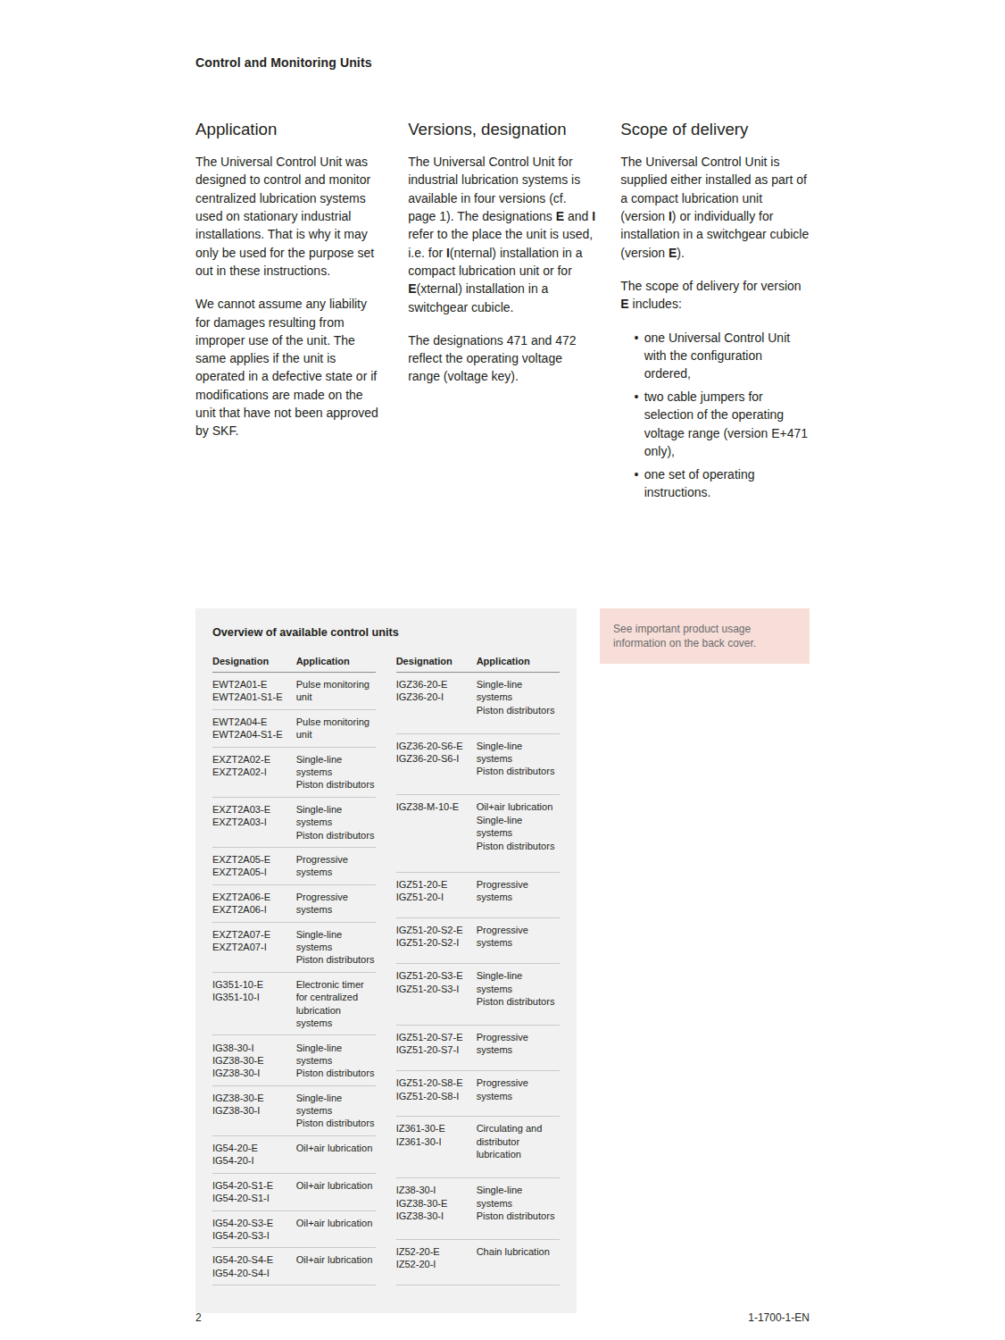Control and Monitoring Units
Application
The Universal Control Unit was designed to control and monitor centralized lubrication systems used on stationary industrial installations. That is why it may only be used for the purpose set out in these instructions.
We cannot assume any liability for damages resulting from improper use of the unit. The same applies if the unit is operated in a defective state or if modifications are made on the unit that have not been approved by SKF.
Versions, designation
The Universal Control Unit for industrial lubrication systems is available in four versions (cf. page 1). The designations E and I refer to the place the unit is used, i.e. for I(nternal) installation in a compact lubrication unit or for E(xternal) installation in a switchgear cubicle.
The designations 471 and 472 reflect the operating voltage range (voltage key).
Scope of delivery
The Universal Control Unit is supplied either installed as part of a compact lubrication unit (version I) or individually for installation in a switchgear cubicle (version E).
The scope of delivery for version E includes:
one Universal Control Unit with the configuration ordered,
two cable jumpers for selection of the operating voltage range (version E+471 only),
one set of operating instructions.
Overview of available control units
| Designation | Application |
| --- | --- |
| EWT2A01-E EWT2A01-S1-E | Pulse monitoring unit |
| EWT2A04-E EWT2A04-S1-E | Pulse monitoring unit |
| EXZT2A02-E EXZT2A02-I | Single-line systems Piston distributors |
| EXZT2A03-E EXZT2A03-I | Single-line systems Piston distributors |
| EXZT2A05-E EXZT2A05-I | Progressive systems |
| EXZT2A06-E EXZT2A06-I | Progressive systems |
| EXZT2A07-E EXZT2A07-I | Single-line systems Piston distributors |
| IG351-10-E IG351-10-I | Electronic timer for centralized lubrication systems |
| IG38-30-I IGZ38-30-E IGZ38-30-I | Single-line systems Piston distributors |
| IGZ38-30-E IGZ38-30-I | Single-line systems Piston distributors |
| IG54-20-E IG54-20-I | Oil+air lubrication |
| IG54-20-S1-E IG54-20-S1-I | Oil+air lubrication |
| IG54-20-S3-E IG54-20-S3-I | Oil+air lubrication |
| IG54-20-S4-E IG54-20-S4-I | Oil+air lubrication |
| Designation | Application |
| --- | --- |
| IGZ36-20-E IGZ36-20-I | Single-line systems Piston distributors |
| IGZ36-20-S6-E IGZ36-20-S6-I | Single-line systems Piston distributors |
| IGZ38-M-10-E | Oil+air lubrication Single-line systems Piston distributors |
| IGZ51-20-E IGZ51-20-I | Progressive systems |
| IGZ51-20-S2-E IGZ51-20-S2-I | Progressive systems |
| IGZ51-20-S3-E IGZ51-20-S3-I | Single-line systems Piston distributors |
| IGZ51-20-S7-E IGZ51-20-S7-I | Progressive systems |
| IGZ51-20-S8-E IGZ51-20-S8-I | Progressive systems |
| IZ361-30-E IZ361-30-I | Circulating and distributor lubrication |
| IZ38-30-I IGZ38-30-E IGZ38-30-I | Single-line systems Piston distributors |
| IZ52-20-E IZ52-20-I | Chain lubrication |
See important product usage information on the back cover.
2 1-1700-1-EN